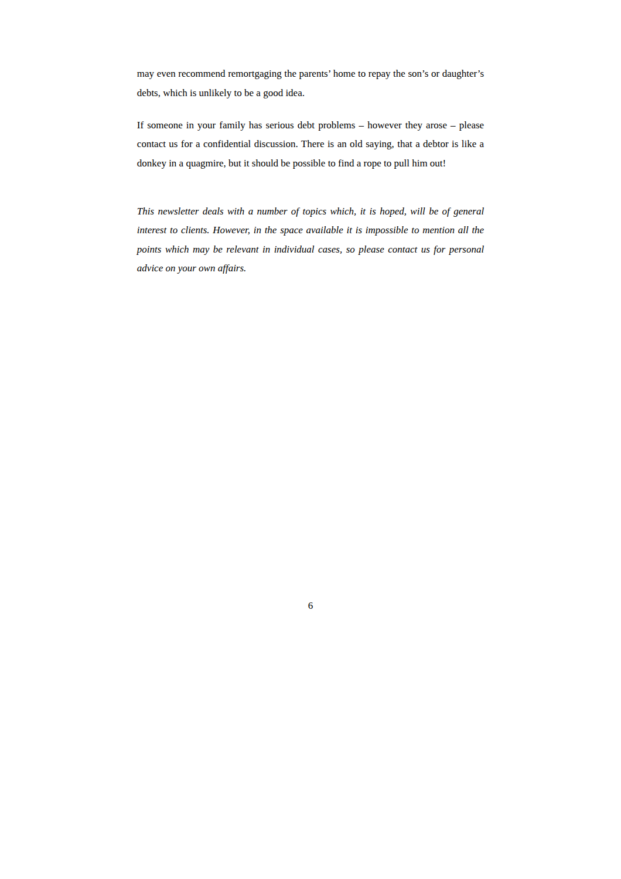may even recommend remortgaging the parents’ home to repay the son’s or daughter’s debts, which is unlikely to be a good idea.
If someone in your family has serious debt problems – however they arose – please contact us for a confidential discussion. There is an old saying, that a debtor is like a donkey in a quagmire, but it should be possible to find a rope to pull him out!
This newsletter deals with a number of topics which, it is hoped, will be of general interest to clients. However, in the space available it is impossible to mention all the points which may be relevant in individual cases, so please contact us for personal advice on your own affairs.
6